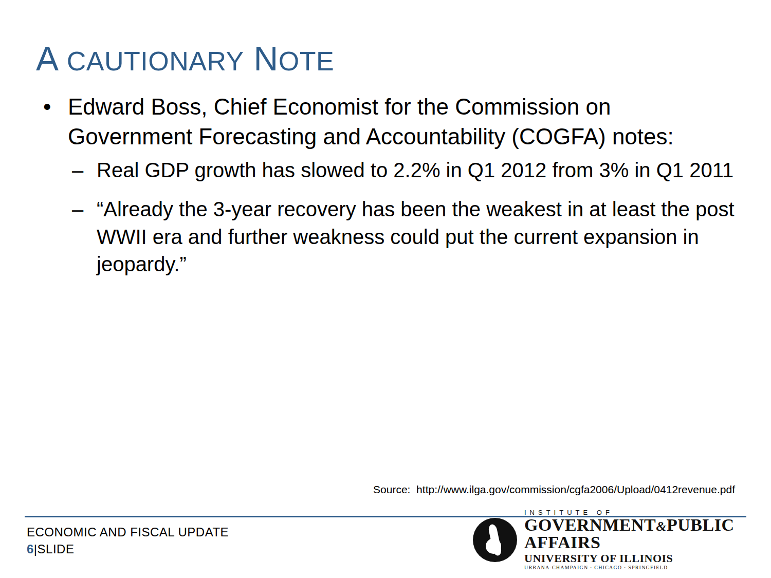A CAUTIONARY NOTE
Edward Boss, Chief Economist for the Commission on Government Forecasting and Accountability (COGFA) notes:
Real GDP growth has slowed to 2.2% in Q1 2012 from 3% in Q1 2011
“Already the 3-year recovery has been the weakest in at least the post WWII era and further weakness could put the current expansion in jeopardy.”
Source: http://www.ilga.gov/commission/cgfa2006/Upload/0412revenue.pdf
ECONOMIC AND FISCAL UPDATE
6|SLIDE
Institute of
Government&Public Affairs
University of Illinois
Urbana-Champaign · Chicago · Springfield